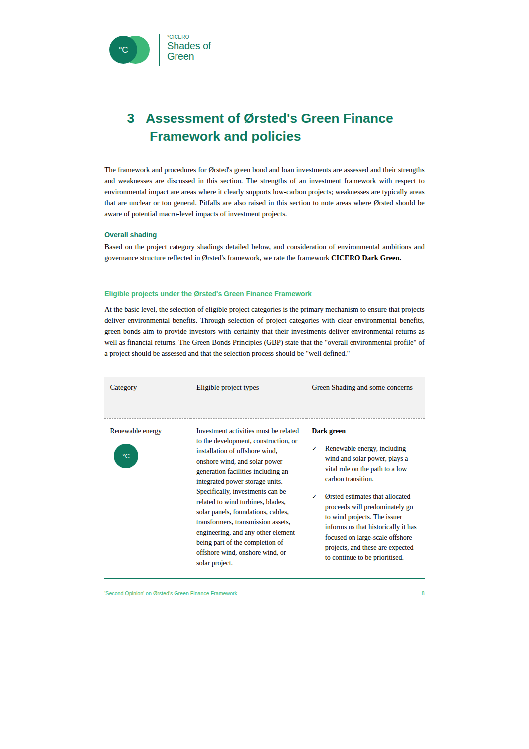°C
°CICERO
Shades of
Green
3 Assessment of Ørsted's Green Finance Framework and policies
The framework and procedures for Ørsted's green bond and loan investments are assessed and their strengths and weaknesses are discussed in this section. The strengths of an investment framework with respect to environmental impact are areas where it clearly supports low-carbon projects; weaknesses are typically areas that are unclear or too general. Pitfalls are also raised in this section to note areas where Ørsted should be aware of potential macro-level impacts of investment projects.
Overall shading
Based on the project category shadings detailed below, and consideration of environmental ambitions and governance structure reflected in Ørsted's framework, we rate the framework CICERO Dark Green.
Eligible projects under the Ørsted's Green Finance Framework
At the basic level, the selection of eligible project categories is the primary mechanism to ensure that projects deliver environmental benefits. Through selection of project categories with clear environmental benefits, green bonds aim to provide investors with certainty that their investments deliver environmental returns as well as financial returns. The Green Bonds Principles (GBP) state that the "overall environmental profile" of a project should be assessed and that the selection process should be "well defined."
| Category | Eligible project types | Green Shading and some concerns |
| --- | --- | --- |
| Renewable energy °C | Investment activities must be related to the development, construction, or installation of offshore wind, onshore wind, and solar power generation facilities including an integrated power storage units. Specifically, investments can be related to wind turbines, blades, solar panels, foundations, cables, transformers, transmission assets, engineering, and any other element being part of the completion of offshore wind, onshore wind, or solar project. | Dark green Renewable energy, including wind and solar power, plays a vital role on the path to a low carbon transition. Ørsted estimates that allocated proceeds will predominately go to wind projects. The issuer informs us that historically it has focused on large-scale offshore projects, and these are expected to continue to be prioritised. |
'Second Opinion' on Ørsted's Green Finance Framework
8